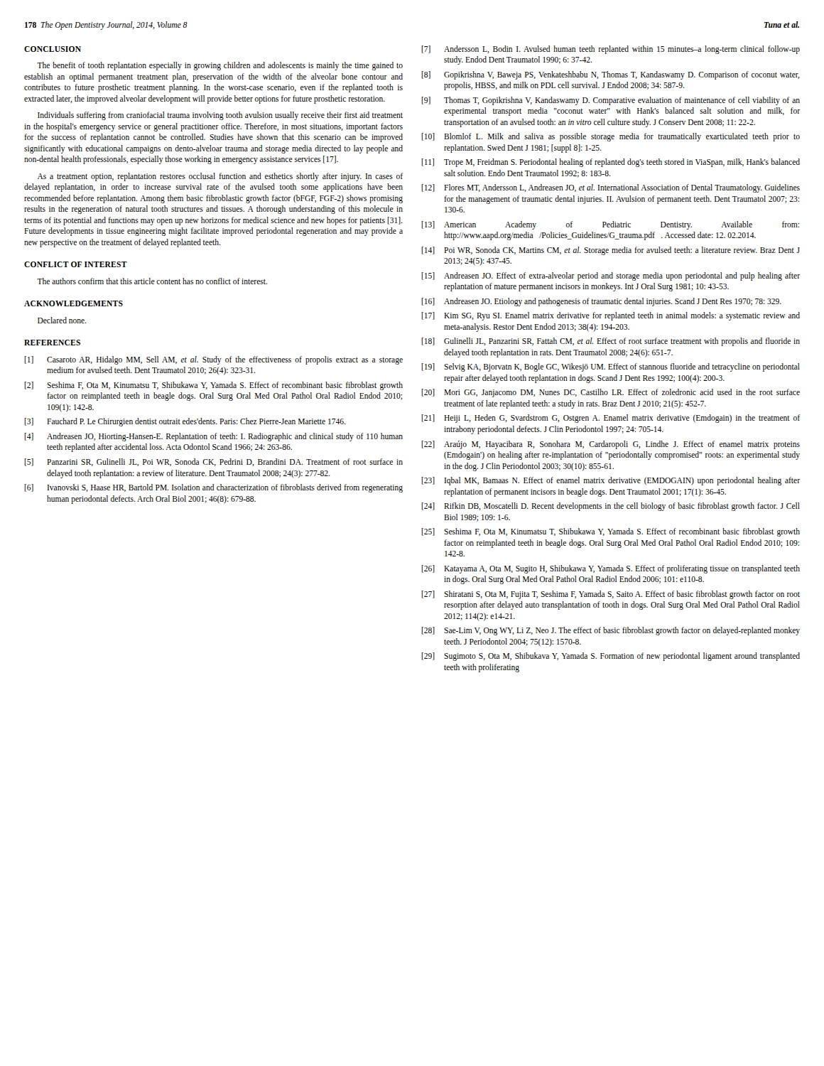178 The Open Dentistry Journal, 2014, Volume 8
Tuna et al.
CONCLUSION
The benefit of tooth replantation especially in growing children and adolescents is mainly the time gained to establish an optimal permanent treatment plan, preservation of the width of the alveolar bone contour and contributes to future prosthetic treatment planning. In the worst-case scenario, even if the replanted tooth is extracted later, the improved alveolar development will provide better options for future prosthetic restoration.
Individuals suffering from craniofacial trauma involving tooth avulsion usually receive their first aid treatment in the hospital's emergency service or general practitioner office. Therefore, in most situations, important factors for the success of replantation cannot be controlled. Studies have shown that this scenario can be improved significantly with educational campaigns on dento-alveloar trauma and storage media directed to lay people and non-dental health professionals, especially those working in emergency assistance services [17].
As a treatment option, replantation restores occlusal function and esthetics shortly after injury. In cases of delayed replantation, in order to increase survival rate of the avulsed tooth some applications have been recommended before replantation. Among them basic fibroblastic growth factor (bFGF, FGF-2) shows promising results in the regeneration of natural tooth structures and tissues. A thorough understanding of this molecule in terms of its potential and functions may open up new horizons for medical science and new hopes for patients [31]. Future developments in tissue engineering might facilitate improved periodontal regeneration and may provide a new perspective on the treatment of delayed replanted teeth.
CONFLICT OF INTEREST
The authors confirm that this article content has no conflict of interest.
ACKNOWLEDGEMENTS
Declared none.
REFERENCES
[1] Casaroto AR, Hidalgo MM, Sell AM, et al. Study of the effectiveness of propolis extract as a storage medium for avulsed teeth. Dent Traumatol 2010; 26(4): 323-31.
[2] Seshima F, Ota M, Kinumatsu T, Shibukawa Y, Yamada S. Effect of recombinant basic fibroblast growth factor on reimplanted teeth in beagle dogs. Oral Surg Oral Med Oral Pathol Oral Radiol Endod 2010; 109(1): 142-8.
[3] Fauchard P. Le Chirurgien dentist outrait edes'dents. Paris: Chez Pierre-Jean Mariette 1746.
[4] Andreasen JO, Hiorting-Hansen-E. Replantation of teeth: I. Radiographic and clinical study of 110 human teeth replanted after accidental loss. Acta Odontol Scand 1966; 24: 263-86.
[5] Panzarini SR, Gulinelli JL, Poi WR, Sonoda CK, Pedrini D, Brandini DA. Treatment of root surface in delayed tooth replantation: a review of literature. Dent Traumatol 2008; 24(3): 277-82.
[6] Ivanovski S, Haase HR, Bartold PM. Isolation and characterization of fibroblasts derived from regenerating human periodontal defects. Arch Oral Biol 2001; 46(8): 679-88.
[7] Andersson L, Bodin I. Avulsed human teeth replanted within 15 minutes–a long-term clinical follow-up study. Endod Dent Traumatol 1990; 6: 37-42.
[8] Gopikrishna V, Baweja PS, Venkateshbabu N, Thomas T, Kandaswamy D. Comparison of coconut water, propolis, HBSS, and milk on PDL cell survival. J Endod 2008; 34: 587-9.
[9] Thomas T, Gopikrishna V, Kandaswamy D. Comparative evaluation of maintenance of cell viability of an experimental transport media "coconut water" with Hank's balanced salt solution and milk, for transportation of an avulsed tooth: an in vitro cell culture study. J Conserv Dent 2008; 11: 22-2.
[10] Blomlof L. Milk and saliva as possible storage media for traumatically exarticulated teeth prior to replantation. Swed Dent J 1981; [suppl 8]: 1-25.
[11] Trope M, Freidman S. Periodontal healing of replanted dog's teeth stored in ViaSpan, milk, Hank's balanced salt solution. Endo Dent Traumatol 1992; 8: 183-8.
[12] Flores MT, Andersson L, Andreasen JO, et al. International Association of Dental Traumatology. Guidelines for the management of traumatic dental injuries. II. Avulsion of permanent teeth. Dent Traumatol 2007; 23: 130-6.
[13] American Academy of Pediatric Dentistry. Available from: http://www.aapd.org/media /Policies_Guidelines/G_trauma.pdf . Accessed date: 12. 02.2014.
[14] Poi WR, Sonoda CK, Martins CM, et al. Storage media for avulsed teeth: a literature review. Braz Dent J 2013; 24(5): 437-45.
[15] Andreasen JO. Effect of extra-alveolar period and storage media upon periodontal and pulp healing after replantation of mature permanent incisors in monkeys. Int J Oral Surg 1981; 10: 43-53.
[16] Andreasen JO. Etiology and pathogenesis of traumatic dental injuries. Scand J Dent Res 1970; 78: 329.
[17] Kim SG, Ryu SI. Enamel matrix derivative for replanted teeth in animal models: a systematic review and meta-analysis. Restor Dent Endod 2013; 38(4): 194-203.
[18] Gulinelli JL, Panzarini SR, Fattah CM, et al. Effect of root surface treatment with propolis and fluoride in delayed tooth replantation in rats. Dent Traumatol 2008; 24(6): 651-7.
[19] Selvig KA, Bjorvatn K, Bogle GC, Wikesjö UM. Effect of stannous fluoride and tetracycline on periodontal repair after delayed tooth replantation in dogs. Scand J Dent Res 1992; 100(4): 200-3.
[20] Mori GG, Janjacomo DM, Nunes DC, Castilho LR. Effect of zoledronic acid used in the root surface treatment of late replanted teeth: a study in rats. Braz Dent J 2010; 21(5): 452-7.
[21] Heiji L, Heden G, Svardstrom G, Ostgren A. Enamel matrix derivative (Emdogain) in the treatment of intrabony periodontal defects. J Clin Periodontol 1997; 24: 705-14.
[22] Araújo M, Hayacibara R, Sonohara M, Cardaropoli G, Lindhe J. Effect of enamel matrix proteins (Emdogain') on healing after re-implantation of "periodontally compromised" roots: an experimental study in the dog. J Clin Periodontol 2003; 30(10): 855-61.
[23] Iqbal MK, Bamaas N. Effect of enamel matrix derivative (EMDOGAIN) upon periodontal healing after replantation of permanent incisors in beagle dogs. Dent Traumatol 2001; 17(1): 36-45.
[24] Rifkin DB, Moscatelli D. Recent developments in the cell biology of basic fibroblast growth factor. J Cell Biol 1989; 109: 1-6.
[25] Seshima F, Ota M, Kinumatsu T, Shibukawa Y, Yamada S. Effect of recombinant basic fibroblast growth factor on reimplanted teeth in beagle dogs. Oral Surg Oral Med Oral Pathol Oral Radiol Endod 2010; 109: 142-8.
[26] Katayama A, Ota M, Sugito H, Shibukawa Y, Yamada S. Effect of proliferating tissue on transplanted teeth in dogs. Oral Surg Oral Med Oral Pathol Oral Radiol Endod 2006; 101: e110-8.
[27] Shiratani S, Ota M, Fujita T, Seshima F, Yamada S, Saito A. Effect of basic fibroblast growth factor on root resorption after delayed auto transplantation of tooth in dogs. Oral Surg Oral Med Oral Pathol Oral Radiol 2012; 114(2): e14-21.
[28] Sae-Lim V, Ong WY, Li Z, Neo J. The effect of basic fibroblast growth factor on delayed-replanted monkey teeth. J Periodontol 2004; 75(12): 1570-8.
[29] Sugimoto S, Ota M, Shibukava Y, Yamada S. Formation of new periodontal ligament around transplanted teeth with proliferating